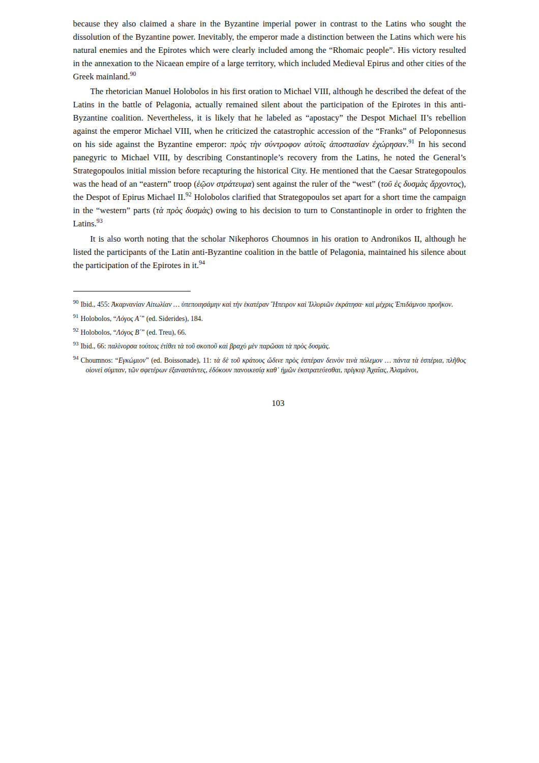because they also claimed a share in the Byzantine imperial power in contrast to the Latins who sought the dissolution of the Byzantine power. Inevitably, the emperor made a distinction between the Latins which were his natural enemies and the Epirotes which were clearly included among the “Rhomaic people”. His victory resulted in the annexation to the Nicaean empire of a large territory, which included Medieval Epirus and other cities of the Greek mainland.90
The rhetorician Manuel Holobolos in his first oration to Michael VIII, although he described the defeat of the Latins in the battle of Pelagonia, actually remained silent about the participation of the Epirotes in this anti-Byzantine coalition. Nevertheless, it is likely that he labeled as “apostacy” the Despot Michael II’s rebellion against the emperor Michael VIII, when he criticized the catastrophic accession of the “Franks” of Peloponnesus on his side against the Byzantine emperor: πρὸς τὴν σύντροφον αὐτοῖς ἀποστασίαν ἐχώρησαν.91 In his second panegyric to Michael VIII, by describing Constantinople’s recovery from the Latins, he noted the General’s Strategopoulos initial mission before recapturing the historical City. He mentioned that the Caesar Strategopoulos was the head of an “eastern” troop (ἑῷον στράτευμα) sent against the ruler of the “west” (τοῦ ἐς δυσμὰς ἄρχοντος), the Despot of Epirus Michael II.92 Holobolos clarified that Strategopoulos set apart for a short time the campaign in the “western” parts (τὰ πρὸς δυσμὰς) owing to his decision to turn to Constantinople in order to frighten the Latins.93
It is also worth noting that the scholar Nikephoros Choumnos in his oration to Andronikos II, although he listed the participants of the Latin anti-Byzantine coalition in the battle of Pelagonia, maintained his silence about the participation of the Epirotes in it.94
90 Ibid., 455: Ἀκαρνανίαν Αἰτωλίαν … ὑπεποιησάμην καὶ τὴν ἑκατέραν Ἤπειρον καὶ Ἰλλυριῶν ἐκράτησα· καὶ μέχρις Ἐπιδάμνου προῆκον.
91 Holobolos, “Λόγος Α΄” (ed. Siderides), 184.
92 Holobolos, “Λόγος Β΄” (ed. Treu), 66.
93 Ibid., 66: παλίνορσα τούτοις ἐτίθει τὰ τοῦ σκοποῦ καὶ βραχὺ μὲν παρῶσαι τὰ πρὸς δυσμάς.
94 Choumnos: “Εγκώμιον” (ed. Boissonade), 11: τὰ δὲ τοῦ κράτους ὤδινε πρὸς ἑσπέραν δεινὸν τινὰ πόλεμον … πάντα τὰ ἑσπέρια, πλῆθος οἱονεὶ σύμπαν, τῶν σφετέρων ἐξαναστάντες, ἐδόκουν πανοικεσίᾳ καθ᾽ ἡμῶν ἐκστρατεύεσθαι, πρίγκιψ Ἀχαΐας, Ἀλαμάνοι,
103